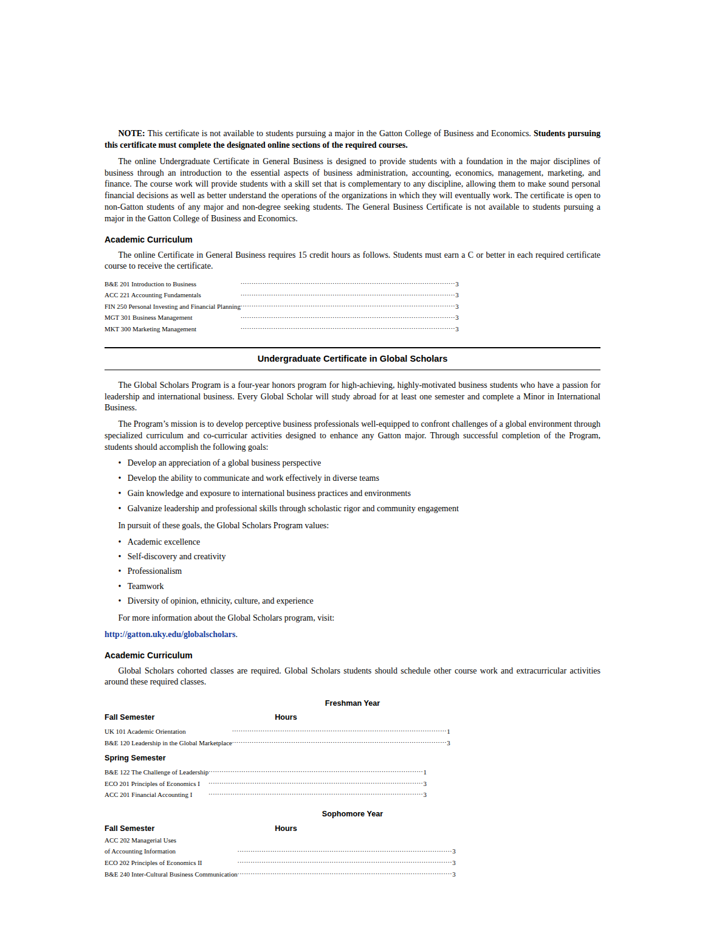NOTE: This certificate is not available to students pursuing a major in the Gatton College of Business and Economics. Students pursuing this certificate must complete the designated online sections of the required courses.
The online Undergraduate Certificate in General Business is designed to provide students with a foundation in the major disciplines of business through an introduction to the essential aspects of business administration, accounting, economics, management, marketing, and finance. The course work will provide students with a skill set that is complementary to any discipline, allowing them to make sound personal financial decisions as well as better understand the operations of the organizations in which they will eventually work. The certificate is open to non-Gatton students of any major and non-degree seeking students. The General Business Certificate is not available to students pursuing a major in the Gatton College of Business and Economics.
Academic Curriculum
The online Certificate in General Business requires 15 credit hours as follows. Students must earn a C or better in each required certificate course to receive the certificate.
| B&E 201 Introduction to Business | .................................................................................................. | 3 |
| ACC 221 Accounting Fundamentals | .................................................................................................. | 3 |
| FIN 250 Personal Investing and Financial Planning | .................................................................................................. | 3 |
| MGT 301 Business Management | .................................................................................................. | 3 |
| MKT 300 Marketing Management | .................................................................................................. | 3 |
Undergraduate Certificate in Global Scholars
The Global Scholars Program is a four-year honors program for high-achieving, highly-motivated business students who have a passion for leadership and international business. Every Global Scholar will study abroad for at least one semester and complete a Minor in International Business.
The Program’s mission is to develop perceptive business professionals well-equipped to confront challenges of a global environment through specialized curriculum and co-curricular activities designed to enhance any Gatton major. Through successful completion of the Program, students should accomplish the following goals:
Develop an appreciation of a global business perspective
Develop the ability to communicate and work effectively in diverse teams
Gain knowledge and exposure to international business practices and environments
Galvanize leadership and professional skills through scholastic rigor and community engagement
In pursuit of these goals, the Global Scholars Program values:
Academic excellence
Self-discovery and creativity
Professionalism
Teamwork
Diversity of opinion, ethnicity, culture, and experience
For more information about the Global Scholars program, visit:
http://gatton.uky.edu/globalscholars.
Academic Curriculum
Global Scholars cohorted classes are required. Global Scholars students should schedule other course work and extracurricular activities around these required classes.
Freshman Year
Fall Semester Hours
| UK 101 Academic Orientation | .................................................................................................. | 1 |
| B&E 120 Leadership in the Global Marketplace | .................................................................................................. | 3 |
Spring Semester
| B&E 122 The Challenge of Leadership | .................................................................................................. | 1 |
| ECO 201 Principles of Economics I | .................................................................................................. | 3 |
| ACC 201 Financial Accounting I | .................................................................................................. | 3 |
Sophomore Year
Fall Semester Hours
| ACC 202 Managerial Uses |
| of Accounting Information | .................................................................................................. | 3 |
| ECO 202 Principles of Economics II | .................................................................................................. | 3 |
| B&E 240 Inter-Cultural Business Communication | .................................................................................................. | 3 |